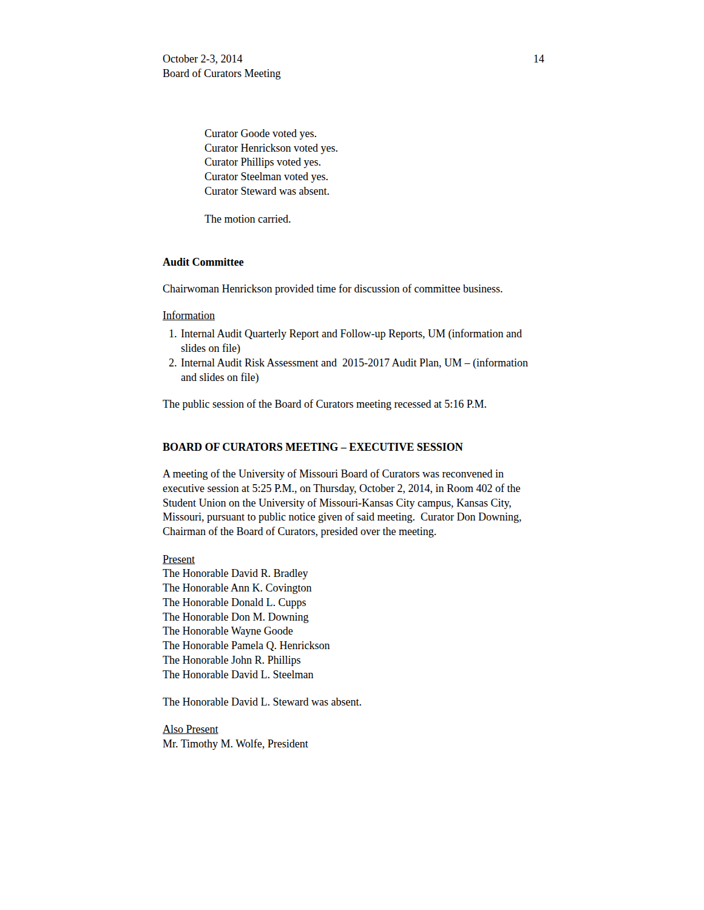October 2-3, 2014
Board of Curators Meeting
14
Curator Goode voted yes.
Curator Henrickson voted yes.
Curator Phillips voted yes.
Curator Steelman voted yes.
Curator Steward was absent.
The motion carried.
Audit Committee
Chairwoman Henrickson provided time for discussion of committee business.
Information
Internal Audit Quarterly Report and Follow-up Reports, UM (information and slides on file)
Internal Audit Risk Assessment and 2015-2017 Audit Plan, UM – (information and slides on file)
The public session of the Board of Curators meeting recessed at 5:16 P.M.
BOARD OF CURATORS MEETING – EXECUTIVE SESSION
A meeting of the University of Missouri Board of Curators was reconvened in executive session at 5:25 P.M., on Thursday, October 2, 2014, in Room 402 of the Student Union on the University of Missouri-Kansas City campus, Kansas City, Missouri, pursuant to public notice given of said meeting. Curator Don Downing, Chairman of the Board of Curators, presided over the meeting.
Present
The Honorable David R. Bradley
The Honorable Ann K. Covington
The Honorable Donald L. Cupps
The Honorable Don M. Downing
The Honorable Wayne Goode
The Honorable Pamela Q. Henrickson
The Honorable John R. Phillips
The Honorable David L. Steelman
The Honorable David L. Steward was absent.
Also Present
Mr. Timothy M. Wolfe, President